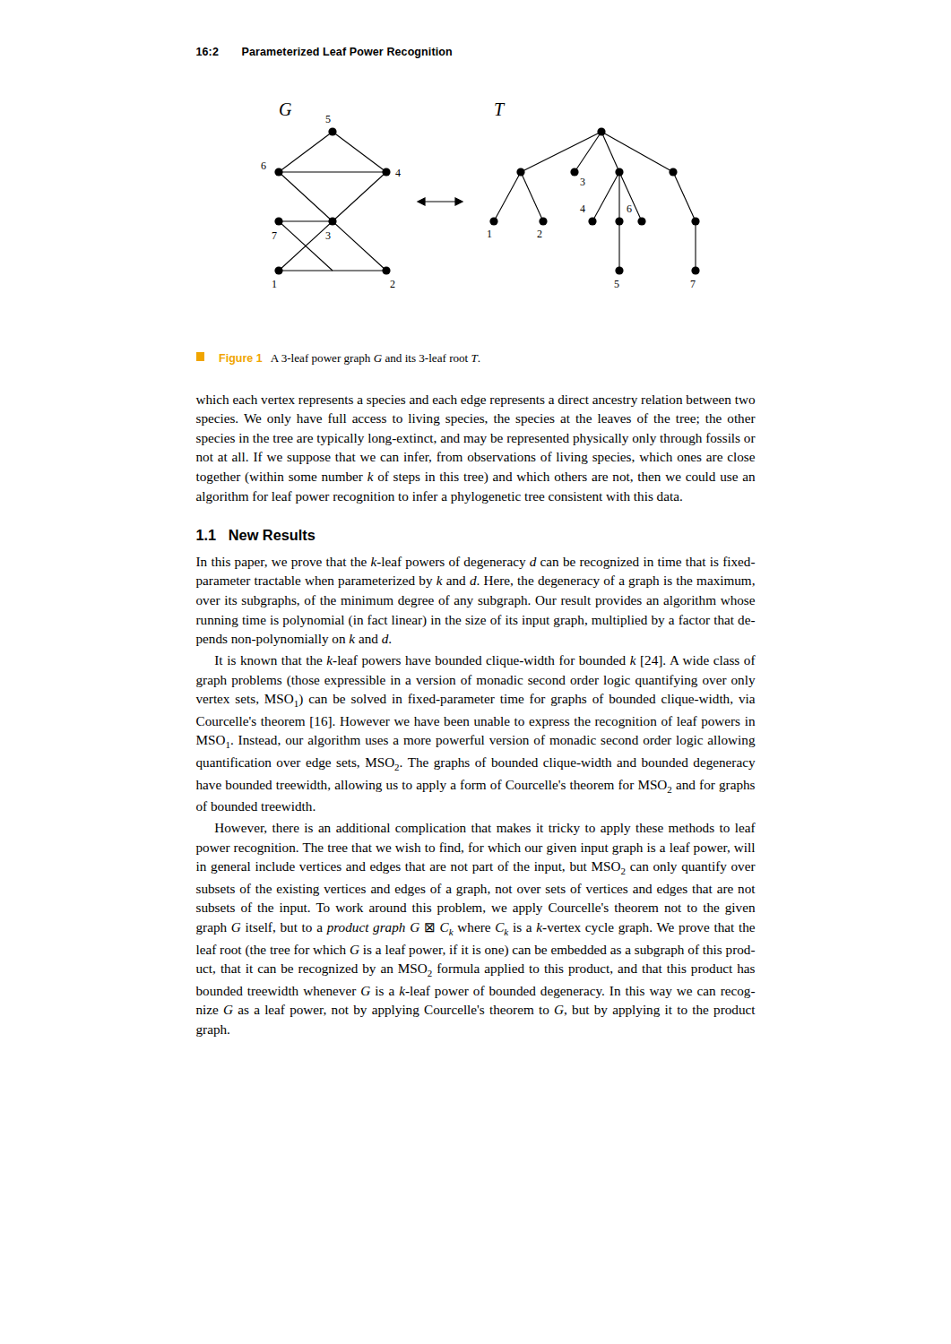16:2 Parameterized Leaf Power Recognition
5 6 4 7 3 1 2 G T 3 1 2 4 6 5 7
Figure 1 A 3-leaf power graph G and its 3-leaf root T.
which each vertex represents a species and each edge represents a direct ancestry relation between two species. We only have full access to living species, the species at the leaves of the tree; the other species in the tree are typically long-extinct, and may be represented physically only through fossils or not at all. If we suppose that we can infer, from observations of living species, which ones are close together (within some number k of steps in this tree) and which others are not, then we could use an algorithm for leaf power recognition to infer a phylogenetic tree consistent with this data.
1.1 New Results
In this paper, we prove that the k-leaf powers of degeneracy d can be recognized in time that is fixed-parameter tractable when parameterized by k and d. Here, the degeneracy of a graph is the maximum, over its subgraphs, of the minimum degree of any subgraph. Our result provides an algorithm whose running time is polynomial (in fact linear) in the size of its input graph, multiplied by a factor that depends non-polynomially on k and d.
It is known that the k-leaf powers have bounded clique-width for bounded k [24]. A wide class of graph problems (those expressible in a version of monadic second order logic quantifying over only vertex sets, MSO1) can be solved in fixed-parameter time for graphs of bounded clique-width, via Courcelle's theorem [16]. However we have been unable to express the recognition of leaf powers in MSO1. Instead, our algorithm uses a more powerful version of monadic second order logic allowing quantification over edge sets, MSO2. The graphs of bounded clique-width and bounded degeneracy have bounded treewidth, allowing us to apply a form of Courcelle's theorem for MSO2 and for graphs of bounded treewidth.
However, there is an additional complication that makes it tricky to apply these methods to leaf power recognition. The tree that we wish to find, for which our given input graph is a leaf power, will in general include vertices and edges that are not part of the input, but MSO2 can only quantify over subsets of the existing vertices and edges of a graph, not over sets of vertices and edges that are not subsets of the input. To work around this problem, we apply Courcelle's theorem not to the given graph G itself, but to a product graph G ⊠ Ck where Ck is a k-vertex cycle graph. We prove that the leaf root (the tree for which G is a leaf power, if it is one) can be embedded as a subgraph of this product, that it can be recognized by an MSO2 formula applied to this product, and that this product has bounded treewidth whenever G is a k-leaf power of bounded degeneracy. In this way we can recognize G as a leaf power, not by applying Courcelle's theorem to G, but by applying it to the product graph.